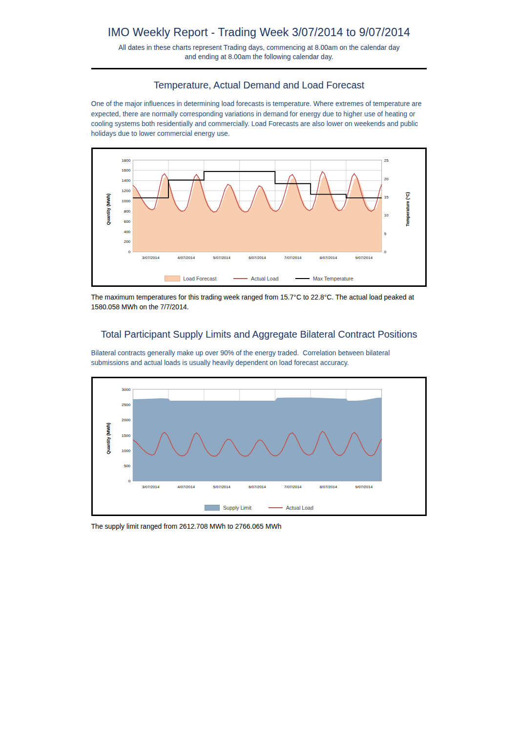IMO Weekly Report - Trading Week 3/07/2014 to 9/07/2014
All dates in these charts represent Trading days, commencing at 8.00am on the calendar day and ending at 8.00am the following calendar day.
Temperature, Actual Demand and Load Forecast
One of the major influences in determining load forecasts is temperature. Where extremes of temperature are expected, there are normally corresponding variations in demand for energy due to higher use of heating or cooling systems both residentially and commercially. Load Forecasts are also lower on weekends and public holidays due to lower commercial energy use.
0 200 400 600 800 1000 1200 1400 1600 1800 0 5 10 15 20 25 Quantity (MWh) Temperature (°C) 3/07/2014 4/07/2014 5/07/2014 6/07/2014 7/07/2014 8/07/2014 9/07/2014
Load Forecast Actual Load Max Temperature
The maximum temperatures for this trading week ranged from 15.7°C to 22.8°C. The actual load peaked at
1580.058 MWh on the 7/7/2014.
Total Participant Supply Limits and Aggregate Bilateral Contract Positions
Bilateral contracts generally make up over 90% of the energy traded. Correlation between bilateral submissions and actual loads is usually heavily dependent on load forecast accuracy.
0 500 1000 1500 2000 2500 3000 Quantity (MWh) 3/07/2014 4/07/2014 5/07/2014 6/07/2014 7/07/2014 8/07/2014 9/07/2014
Supply Limit Actual Load
The supply limit ranged from 2612.708 MWh to 2766.065 MWh